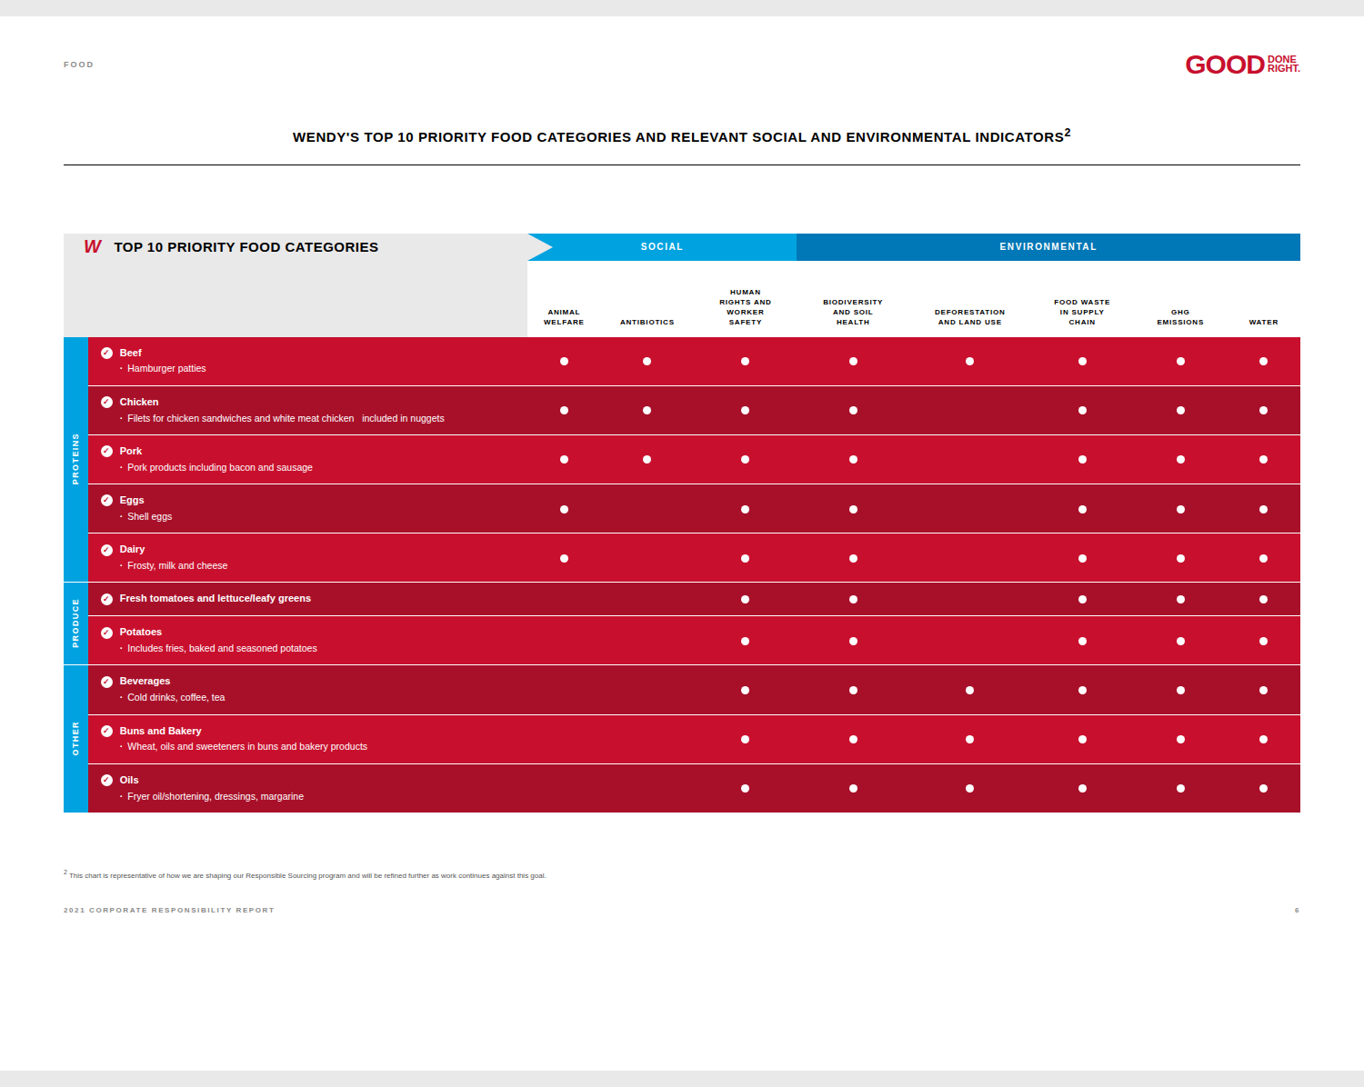FOOD
GOOD
DONE RIGHT.
WENDY'S TOP 10 PRIORITY FOOD CATEGORIES AND RELEVANT SOCIAL AND ENVIRONMENTAL INDICATORS2
| W TOP 10 PRIORITY FOOD CATEGORIES | SOCIAL | ENVIRONMENTAL |
| | ANIMAL WELFARE | ANTIBIOTICS | HUMAN RIGHTS AND WORKER SAFETY | BIODIVERSITY AND SOIL HEALTH | DEFORESTATION AND LAND USE | FOOD WASTE IN SUPPLY CHAIN | GHG EMISSIONS | WATER |
| PROTEINS | ✓ Beef Hamburger patties | | | | | | | | |
| ✓ Chicken Filets for chicken sandwiches and white meat chicken included in nuggets | | | | | | | | |
| ✓ Pork Pork products including bacon and sausage | | | | | | | | |
| ✓ Eggs Shell eggs | | | | | | | | |
| ✓ Dairy Frosty, milk and cheese | | | | | | | | |
| PRODUCE | ✓ Fresh tomatoes and lettuce/leafy greens | | | | | | | | |
| ✓ Potatoes Includes fries, baked and seasoned potatoes | | | | | | | | |
| OTHER | ✓ Beverages Cold drinks, coffee, tea | | | | | | | | |
| ✓ Buns and Bakery Wheat, oils and sweeteners in buns and bakery products | | | | | | | | |
| ✓ Oils Fryer oil/shortening, dressings, margarine | | | | | | | | |
2 This chart is representative of how we are shaping our Responsible Sourcing program and will be refined further as work continues against this goal.
2021 CORPORATE RESPONSIBILITY REPORT
6